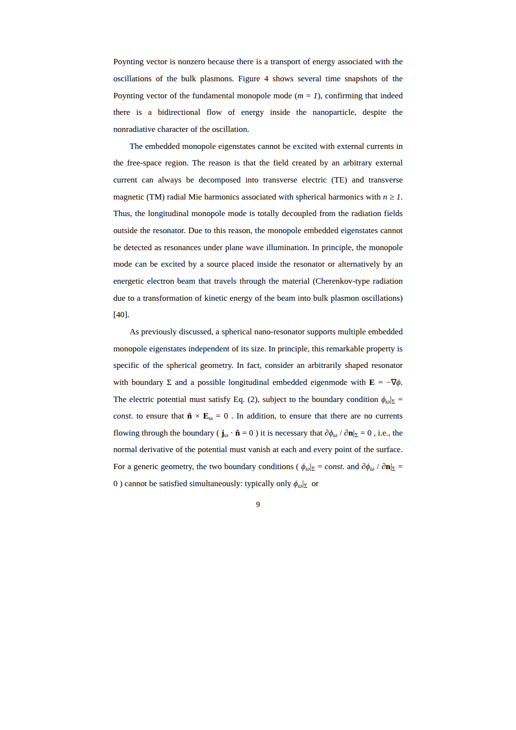Poynting vector is nonzero because there is a transport of energy associated with the oscillations of the bulk plasmons. Figure 4 shows several time snapshots of the Poynting vector of the fundamental monopole mode (m = 1), confirming that indeed there is a bidirectional flow of energy inside the nanoparticle, despite the nonradiative character of the oscillation.
The embedded monopole eigenstates cannot be excited with external currents in the free-space region. The reason is that the field created by an arbitrary external current can always be decomposed into transverse electric (TE) and transverse magnetic (TM) radial Mie harmonics associated with spherical harmonics with n ≥ 1. Thus, the longitudinal monopole mode is totally decoupled from the radiation fields outside the resonator. Due to this reason, the monopole embedded eigenstates cannot be detected as resonances under plane wave illumination. In principle, the monopole mode can be excited by a source placed inside the resonator or alternatively by an energetic electron beam that travels through the material (Cherenkov-type radiation due to a transformation of kinetic energy of the beam into bulk plasmon oscillations) [40].
As previously discussed, a spherical nano-resonator supports multiple embedded monopole eigenstates independent of its size. In principle, this remarkable property is specific of the spherical geometry. In fact, consider an arbitrarily shaped resonator with boundary Σ and a possible longitudinal embedded eigenmode with E = −∇ϕ. The electric potential must satisfy Eq. (2), subject to the boundary condition ϕω|Σ = const. to ensure that n̂ × Eω = 0 . In addition, to ensure that there are no currents flowing through the boundary ( jω · n̂ = 0 ) it is necessary that ∂ϕω / ∂n|Σ = 0 , i.e., the normal derivative of the potential must vanish at each and every point of the surface. For a generic geometry, the two boundary conditions ( ϕω|Σ = const. and ∂ϕω / ∂n|Σ = 0 ) cannot be satisfied simultaneously: typically only ϕω|Σ or
9